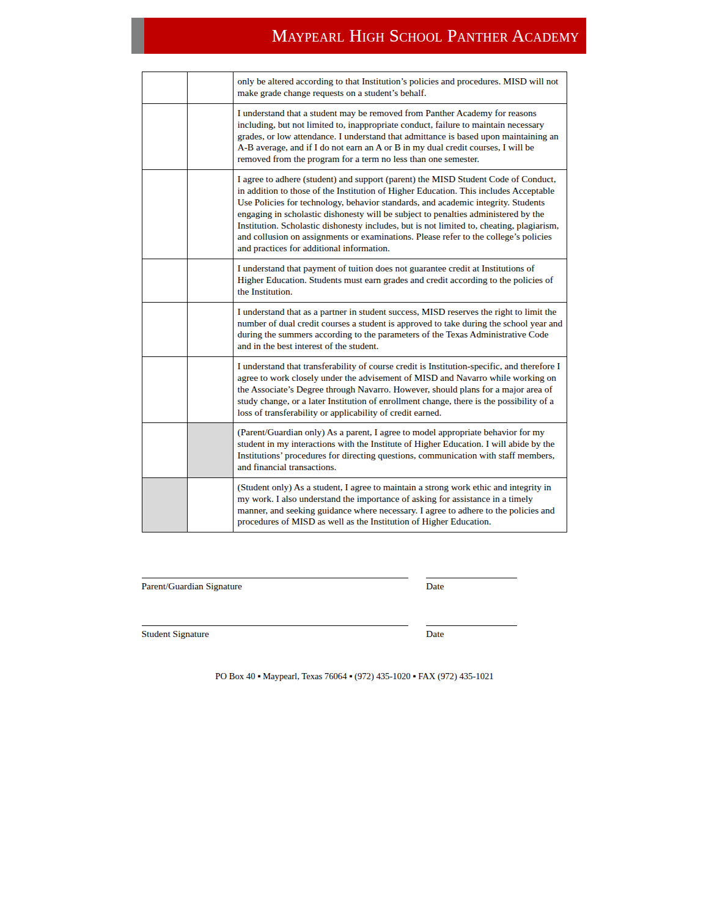Maypearl High School Panther Academy
| | | only be altered according to that Institution’s policies and procedures. MISD will not make grade change requests on a student’s behalf. |
| | | I understand that a student may be removed from Panther Academy for reasons including, but not limited to, inappropriate conduct, failure to maintain necessary grades, or low attendance. I understand that admittance is based upon maintaining an A-B average, and if I do not earn an A or B in my dual credit courses, I will be removed from the program for a term no less than one semester. |
| | | I agree to adhere (student) and support (parent) the MISD Student Code of Conduct, in addition to those of the Institution of Higher Education. This includes Acceptable Use Policies for technology, behavior standards, and academic integrity. Students engaging in scholastic dishonesty will be subject to penalties administered by the Institution. Scholastic dishonesty includes, but is not limited to, cheating, plagiarism, and collusion on assignments or examinations. Please refer to the college’s policies and practices for additional information. |
| | | I understand that payment of tuition does not guarantee credit at Institutions of Higher Education. Students must earn grades and credit according to the policies of the Institution. |
| | | I understand that as a partner in student success, MISD reserves the right to limit the number of dual credit courses a student is approved to take during the school year and during the summers according to the parameters of the Texas Administrative Code and in the best interest of the student. |
| | | I understand that transferability of course credit is Institution-specific, and therefore I agree to work closely under the advisement of MISD and Navarro while working on the Associate’s Degree through Navarro. However, should plans for a major area of study change, or a later Institution of enrollment change, there is the possibility of a loss of transferability or applicability of credit earned. |
| | | (Parent/Guardian only) As a parent, I agree to model appropriate behavior for my student in my interactions with the Institute of Higher Education. I will abide by the Institutions’ procedures for directing questions, communication with staff members, and financial transactions. |
| | | (Student only) As a student, I agree to maintain a strong work ethic and integrity in my work. I also understand the importance of asking for assistance in a timely manner, and seeking guidance where necessary. I agree to adhere to the policies and procedures of MISD as well as the Institution of Higher Education. |
Parent/Guardian Signature
Date
Student Signature
Date
PO Box 40 ▪ Maypearl, Texas 76064 ▪ (972) 435-1020 ▪ FAX (972) 435-1021